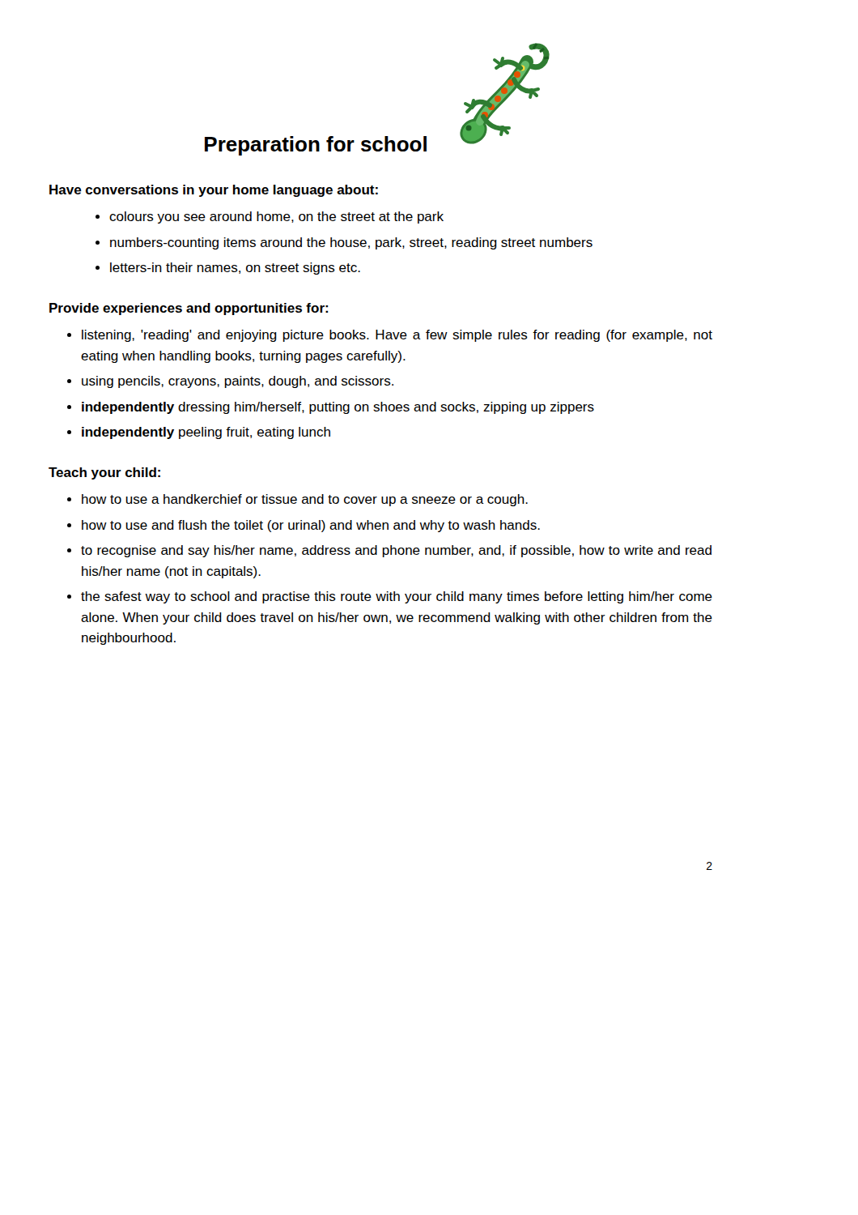Preparation for school
Have conversations in your home language about:
colours you see around home, on the street at the park
numbers-counting items around the house, park, street, reading street numbers
letters-in their names, on street signs etc.
Provide experiences and opportunities for:
listening, 'reading' and enjoying picture books. Have a few simple rules for reading (for example, not eating when handling books, turning pages carefully).
using pencils, crayons, paints, dough, and scissors.
independently dressing him/herself, putting on shoes and socks, zipping up zippers
independently peeling fruit, eating lunch
Teach your child:
how to use a handkerchief or tissue and to cover up a sneeze or a cough.
how to use and flush the toilet (or urinal) and when and why to wash hands.
to recognise and say his/her name, address and phone number, and, if possible, how to write and read his/her name (not in capitals).
the safest way to school and practise this route with your child many times before letting him/her come alone. When your child does travel on his/her own, we recommend walking with other children from the neighbourhood.
2